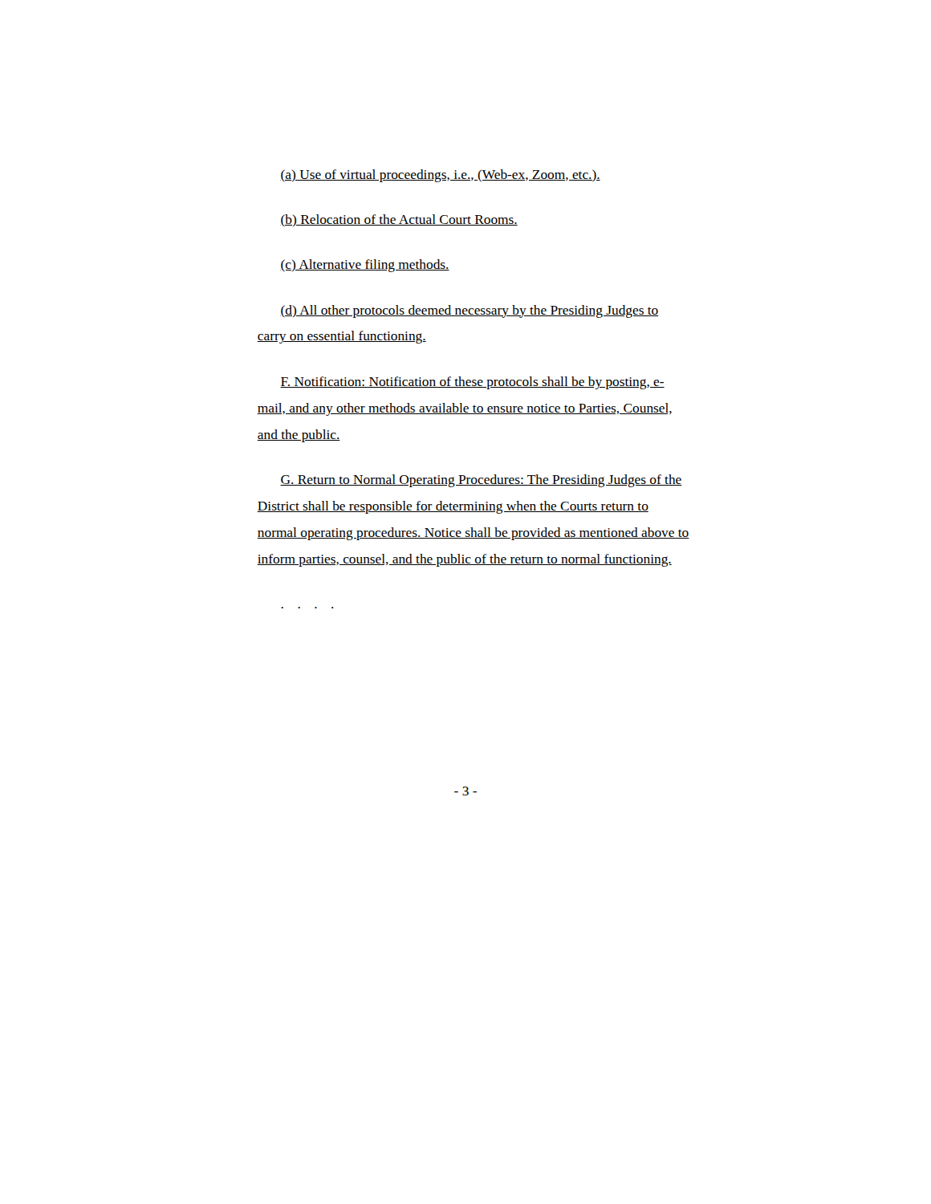(a) Use of virtual proceedings, i.e., (Web-ex, Zoom, etc.).
(b) Relocation of the Actual Court Rooms.
(c) Alternative filing methods.
(d) All other protocols deemed necessary by the Presiding Judges to carry on essential functioning.
F. Notification: Notification of these protocols shall be by posting, e-mail, and any other methods available to ensure notice to Parties, Counsel, and the public.
G. Return to Normal Operating Procedures: The Presiding Judges of the District shall be responsible for determining when the Courts return to normal operating procedures. Notice shall be provided as mentioned above to inform parties, counsel, and the public of the return to normal functioning.
. . . .
- 3 -